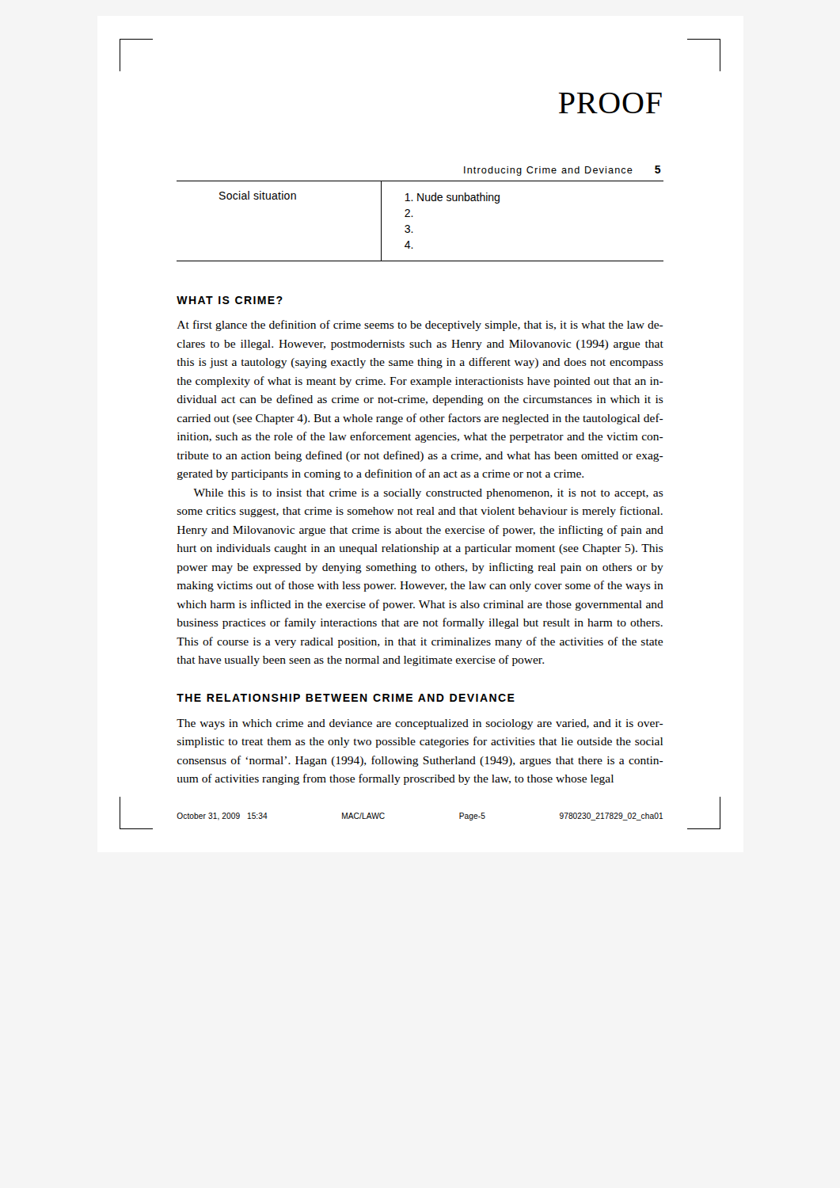PROOF
Introducing Crime and Deviance 5
| Social situation | 1. Nude sunbathing 2. 3. 4. |
WHAT IS CRIME?
At first glance the definition of crime seems to be deceptively simple, that is, it is what the law declares to be illegal. However, postmodernists such as Henry and Milovanovic (1994) argue that this is just a tautology (saying exactly the same thing in a different way) and does not encompass the complexity of what is meant by crime. For example interactionists have pointed out that an individual act can be defined as crime or not-crime, depending on the circumstances in which it is carried out (see Chapter 4). But a whole range of other factors are neglected in the tautological definition, such as the role of the law enforcement agencies, what the perpetrator and the victim contribute to an action being defined (or not defined) as a crime, and what has been omitted or exaggerated by participants in coming to a definition of an act as a crime or not a crime.
While this is to insist that crime is a socially constructed phenomenon, it is not to accept, as some critics suggest, that crime is somehow not real and that violent behaviour is merely fictional. Henry and Milovanovic argue that crime is about the exercise of power, the inflicting of pain and hurt on individuals caught in an unequal relationship at a particular moment (see Chapter 5). This power may be expressed by denying something to others, by inflicting real pain on others or by making victims out of those with less power. However, the law can only cover some of the ways in which harm is inflicted in the exercise of power. What is also criminal are those governmental and business practices or family interactions that are not formally illegal but result in harm to others. This of course is a very radical position, in that it criminalizes many of the activities of the state that have usually been seen as the normal and legitimate exercise of power.
THE RELATIONSHIP BETWEEN CRIME AND DEVIANCE
The ways in which crime and deviance are conceptualized in sociology are varied, and it is oversimplistic to treat them as the only two possible categories for activities that lie outside the social consensus of ‘normal’. Hagan (1994), following Sutherland (1949), argues that there is a continuum of activities ranging from those formally proscribed by the law, to those whose legal
October 31, 2009 15:34 MAC/LAWC Page-5 9780230_217829_02_cha01